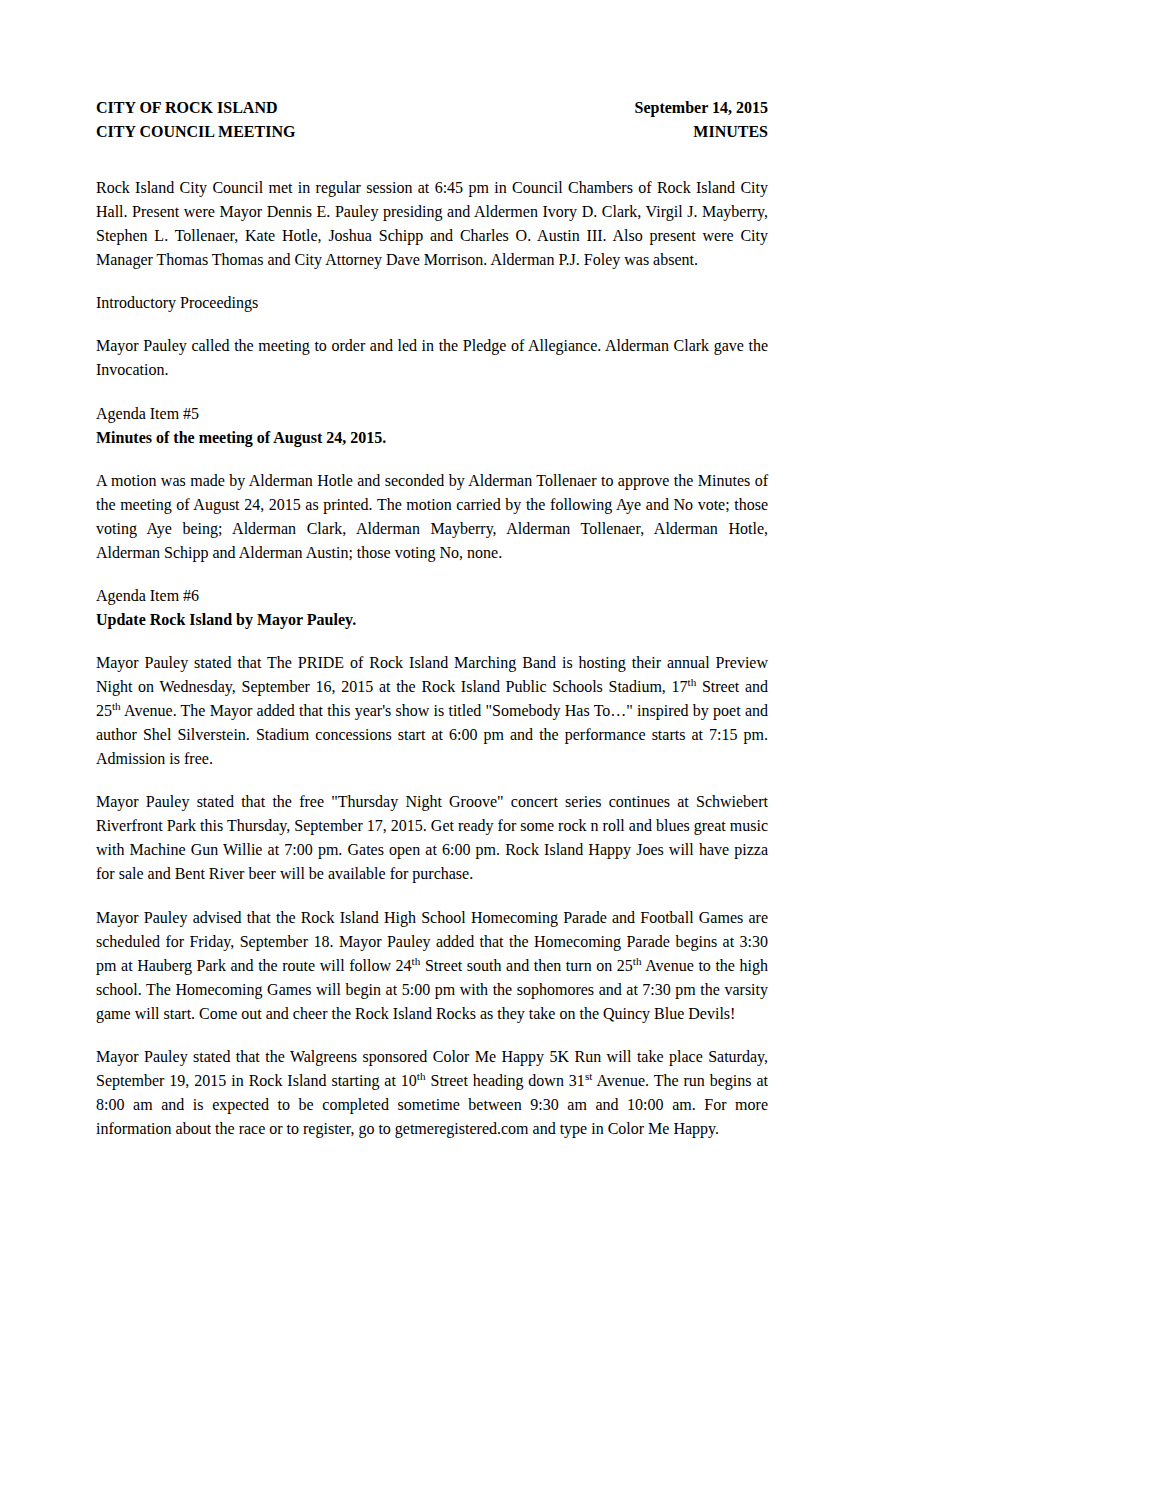CITY OF ROCK ISLAND
CITY COUNCIL MEETING
September 14, 2015
MINUTES
Rock Island City Council met in regular session at 6:45 pm in Council Chambers of Rock Island City Hall. Present were Mayor Dennis E. Pauley presiding and Aldermen Ivory D. Clark, Virgil J. Mayberry, Stephen L. Tollenaer, Kate Hotle, Joshua Schipp and Charles O. Austin III. Also present were City Manager Thomas Thomas and City Attorney Dave Morrison. Alderman P.J. Foley was absent.
Introductory Proceedings
Mayor Pauley called the meeting to order and led in the Pledge of Allegiance. Alderman Clark gave the Invocation.
Agenda Item #5
Minutes of the meeting of August 24, 2015.
A motion was made by Alderman Hotle and seconded by Alderman Tollenaer to approve the Minutes of the meeting of August 24, 2015 as printed. The motion carried by the following Aye and No vote; those voting Aye being; Alderman Clark, Alderman Mayberry, Alderman Tollenaer, Alderman Hotle, Alderman Schipp and Alderman Austin; those voting No, none.
Agenda Item #6
Update Rock Island by Mayor Pauley.
Mayor Pauley stated that The PRIDE of Rock Island Marching Band is hosting their annual Preview Night on Wednesday, September 16, 2015 at the Rock Island Public Schools Stadium, 17th Street and 25th Avenue. The Mayor added that this year's show is titled "Somebody Has To…" inspired by poet and author Shel Silverstein. Stadium concessions start at 6:00 pm and the performance starts at 7:15 pm. Admission is free.
Mayor Pauley stated that the free "Thursday Night Groove" concert series continues at Schwiebert Riverfront Park this Thursday, September 17, 2015. Get ready for some rock n roll and blues great music with Machine Gun Willie at 7:00 pm. Gates open at 6:00 pm. Rock Island Happy Joes will have pizza for sale and Bent River beer will be available for purchase.
Mayor Pauley advised that the Rock Island High School Homecoming Parade and Football Games are scheduled for Friday, September 18. Mayor Pauley added that the Homecoming Parade begins at 3:30 pm at Hauberg Park and the route will follow 24th Street south and then turn on 25th Avenue to the high school. The Homecoming Games will begin at 5:00 pm with the sophomores and at 7:30 pm the varsity game will start. Come out and cheer the Rock Island Rocks as they take on the Quincy Blue Devils!
Mayor Pauley stated that the Walgreens sponsored Color Me Happy 5K Run will take place Saturday, September 19, 2015 in Rock Island starting at 10th Street heading down 31st Avenue. The run begins at 8:00 am and is expected to be completed sometime between 9:30 am and 10:00 am. For more information about the race or to register, go to getmeregistered.com and type in Color Me Happy.